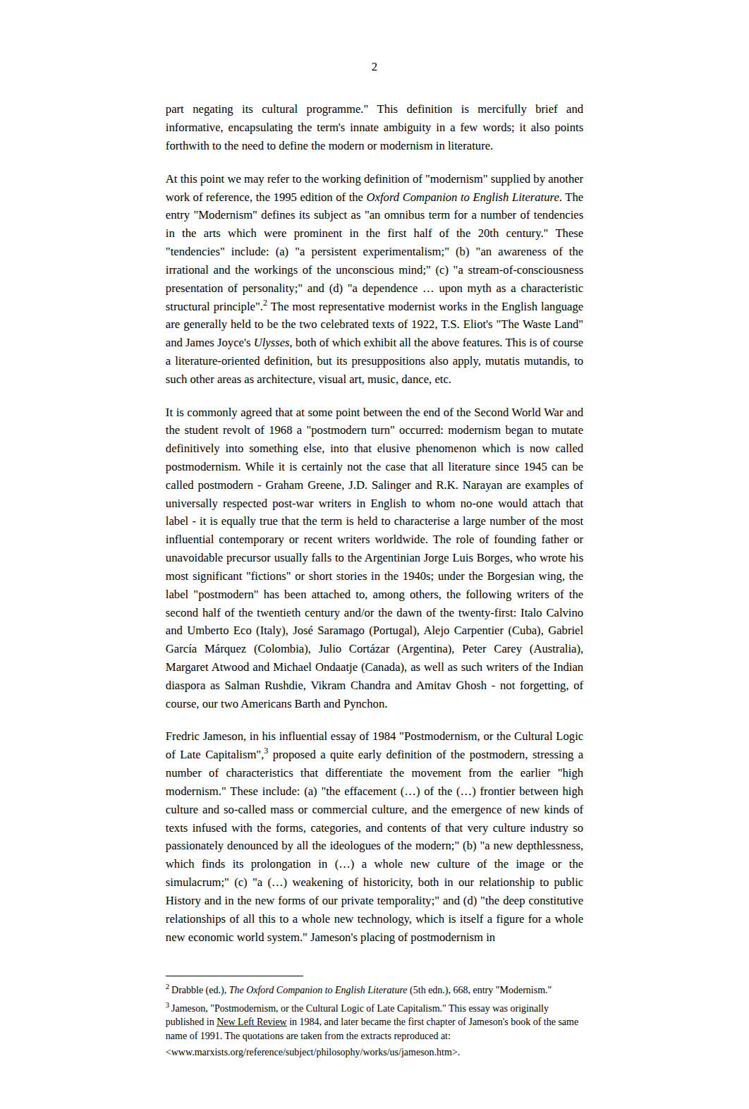2
part negating its cultural programme." This definition is mercifully brief and informative, encapsulating the term's innate ambiguity in a few words; it also points forthwith to the need to define the modern or modernism in literature.
At this point we may refer to the working definition of "modernism" supplied by another work of reference, the 1995 edition of the Oxford Companion to English Literature. The entry "Modernism" defines its subject as "an omnibus term for a number of tendencies in the arts which were prominent in the first half of the 20th century." These "tendencies" include: (a) "a persistent experimentalism;" (b) "an awareness of the irrational and the workings of the unconscious mind;" (c) "a stream-of-consciousness presentation of personality;" and (d) "a dependence … upon myth as a characteristic structural principle".2 The most representative modernist works in the English language are generally held to be the two celebrated texts of 1922, T.S. Eliot's "The Waste Land" and James Joyce's Ulysses, both of which exhibit all the above features. This is of course a literature-oriented definition, but its presuppositions also apply, mutatis mutandis, to such other areas as architecture, visual art, music, dance, etc.
It is commonly agreed that at some point between the end of the Second World War and the student revolt of 1968 a "postmodern turn" occurred: modernism began to mutate definitively into something else, into that elusive phenomenon which is now called postmodernism. While it is certainly not the case that all literature since 1945 can be called postmodern - Graham Greene, J.D. Salinger and R.K. Narayan are examples of universally respected post-war writers in English to whom no-one would attach that label - it is equally true that the term is held to characterise a large number of the most influential contemporary or recent writers worldwide. The role of founding father or unavoidable precursor usually falls to the Argentinian Jorge Luis Borges, who wrote his most significant "fictions" or short stories in the 1940s; under the Borgesian wing, the label "postmodern" has been attached to, among others, the following writers of the second half of the twentieth century and/or the dawn of the twenty-first: Italo Calvino and Umberto Eco (Italy), José Saramago (Portugal), Alejo Carpentier (Cuba), Gabriel García Márquez (Colombia), Julio Cortázar (Argentina), Peter Carey (Australia), Margaret Atwood and Michael Ondaatje (Canada), as well as such writers of the Indian diaspora as Salman Rushdie, Vikram Chandra and Amitav Ghosh - not forgetting, of course, our two Americans Barth and Pynchon.
Fredric Jameson, in his influential essay of 1984 "Postmodernism, or the Cultural Logic of Late Capitalism",3 proposed a quite early definition of the postmodern, stressing a number of characteristics that differentiate the movement from the earlier "high modernism." These include: (a) "the effacement (…) of the (…) frontier between high culture and so-called mass or commercial culture, and the emergence of new kinds of texts infused with the forms, categories, and contents of that very culture industry so passionately denounced by all the ideologues of the modern;" (b) "a new depthlessness, which finds its prolongation in (…) a whole new culture of the image or the simulacrum;" (c) "a (…) weakening of historicity, both in our relationship to public History and in the new forms of our private temporality;" and (d) "the deep constitutive relationships of all this to a whole new technology, which is itself a figure for a whole new economic world system." Jameson's placing of postmodernism in
2 Drabble (ed.), The Oxford Companion to English Literature (5th edn.), 668, entry "Modernism."
3 Jameson, "Postmodernism, or the Cultural Logic of Late Capitalism." This essay was originally published in New Left Review in 1984, and later became the first chapter of Jameson's book of the same name of 1991. The quotations are taken from the extracts reproduced at:
<www.marxists.org/reference/subject/philosophy/works/us/jameson.htm>.